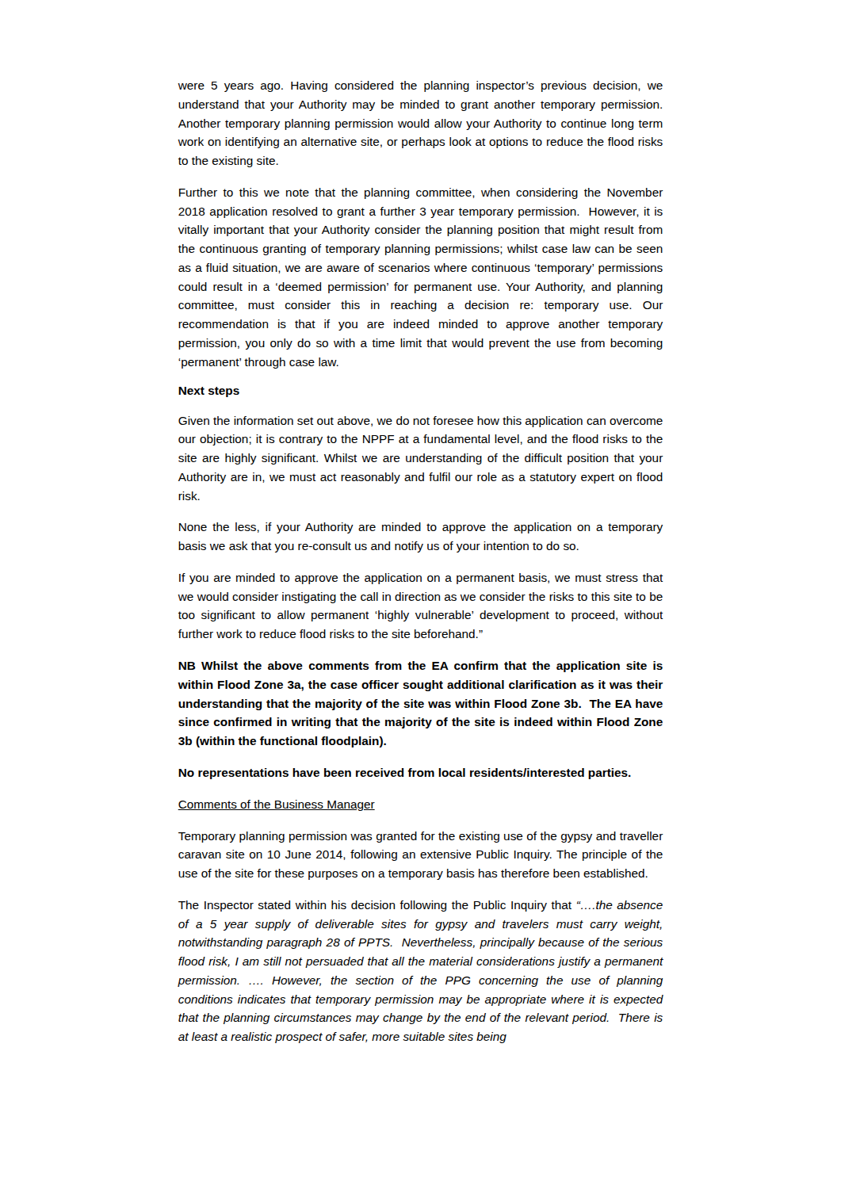were 5 years ago. Having considered the planning inspector’s previous decision, we understand that your Authority may be minded to grant another temporary permission. Another temporary planning permission would allow your Authority to continue long term work on identifying an alternative site, or perhaps look at options to reduce the flood risks to the existing site.
Further to this we note that the planning committee, when considering the November 2018 application resolved to grant a further 3 year temporary permission. However, it is vitally important that your Authority consider the planning position that might result from the continuous granting of temporary planning permissions; whilst case law can be seen as a fluid situation, we are aware of scenarios where continuous ‘temporary’ permissions could result in a ‘deemed permission’ for permanent use. Your Authority, and planning committee, must consider this in reaching a decision re: temporary use. Our recommendation is that if you are indeed minded to approve another temporary permission, you only do so with a time limit that would prevent the use from becoming ‘permanent’ through case law.
Next steps
Given the information set out above, we do not foresee how this application can overcome our objection; it is contrary to the NPPF at a fundamental level, and the flood risks to the site are highly significant. Whilst we are understanding of the difficult position that your Authority are in, we must act reasonably and fulfil our role as a statutory expert on flood risk.
None the less, if your Authority are minded to approve the application on a temporary basis we ask that you re-consult us and notify us of your intention to do so.
If you are minded to approve the application on a permanent basis, we must stress that we would consider instigating the call in direction as we consider the risks to this site to be too significant to allow permanent ‘highly vulnerable’ development to proceed, without further work to reduce flood risks to the site beforehand.”
NB Whilst the above comments from the EA confirm that the application site is within Flood Zone 3a, the case officer sought additional clarification as it was their understanding that the majority of the site was within Flood Zone 3b. The EA have since confirmed in writing that the majority of the site is indeed within Flood Zone 3b (within the functional floodplain).
No representations have been received from local residents/interested parties.
Comments of the Business Manager
Temporary planning permission was granted for the existing use of the gypsy and traveller caravan site on 10 June 2014, following an extensive Public Inquiry. The principle of the use of the site for these purposes on a temporary basis has therefore been established.
The Inspector stated within his decision following the Public Inquiry that “….the absence of a 5 year supply of deliverable sites for gypsy and travelers must carry weight, notwithstanding paragraph 28 of PPTS. Nevertheless, principally because of the serious flood risk, I am still not persuaded that all the material considerations justify a permanent permission. …. However, the section of the PPG concerning the use of planning conditions indicates that temporary permission may be appropriate where it is expected that the planning circumstances may change by the end of the relevant period. There is at least a realistic prospect of safer, more suitable sites being